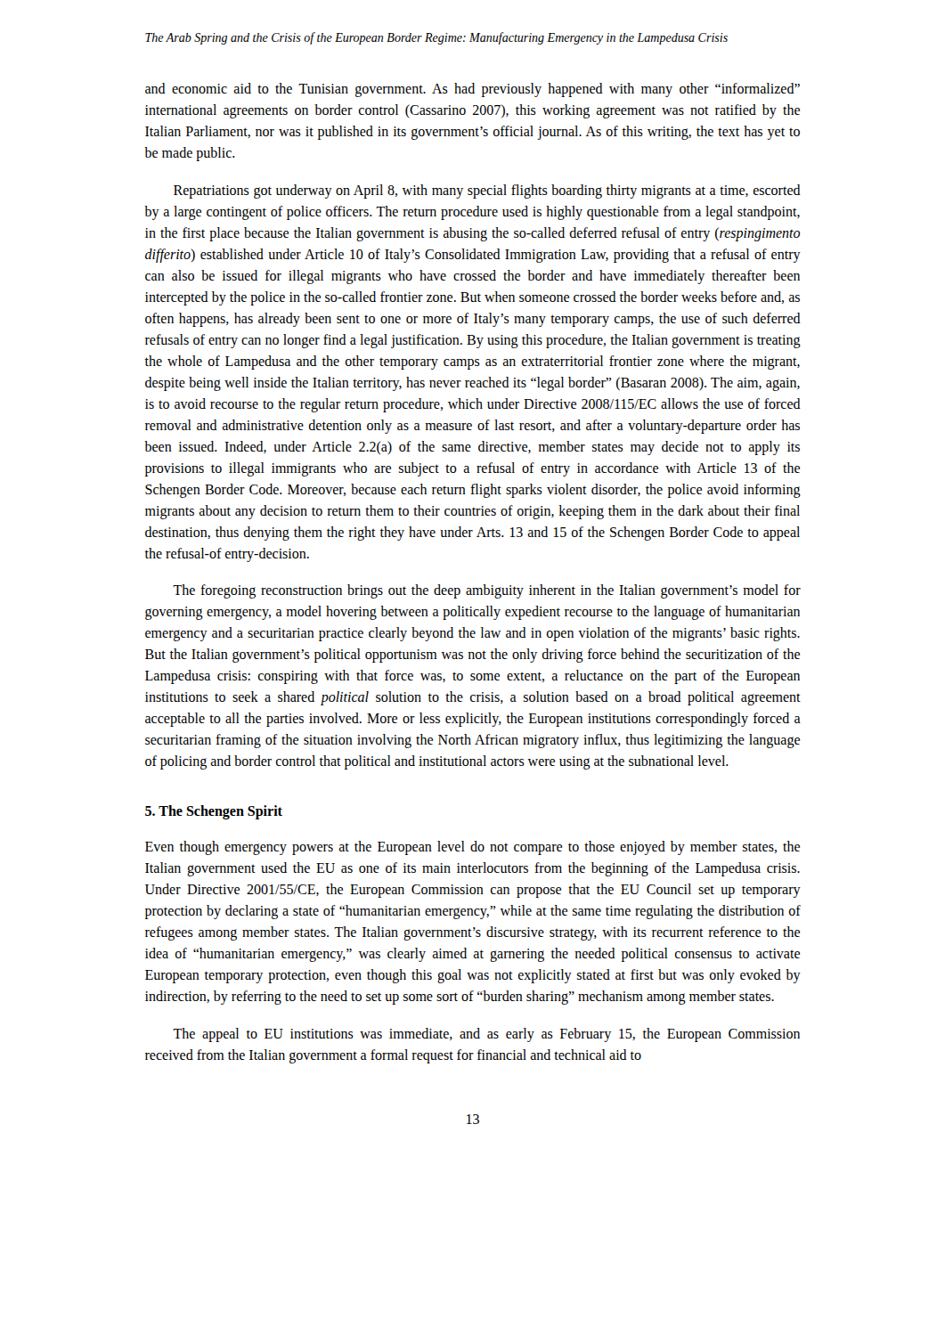The Arab Spring and the Crisis of the European Border Regime: Manufacturing Emergency in the Lampedusa Crisis
and economic aid to the Tunisian government. As had previously happened with many other “informalized” international agreements on border control (Cassarino 2007), this working agreement was not ratified by the Italian Parliament, nor was it published in its government’s official journal. As of this writing, the text has yet to be made public.
Repatriations got underway on April 8, with many special flights boarding thirty migrants at a time, escorted by a large contingent of police officers. The return procedure used is highly questionable from a legal standpoint, in the first place because the Italian government is abusing the so-called deferred refusal of entry (respingimento differito) established under Article 10 of Italy’s Consolidated Immigration Law, providing that a refusal of entry can also be issued for illegal migrants who have crossed the border and have immediately thereafter been intercepted by the police in the so-called frontier zone. But when someone crossed the border weeks before and, as often happens, has already been sent to one or more of Italy’s many temporary camps, the use of such deferred refusals of entry can no longer find a legal justification. By using this procedure, the Italian government is treating the whole of Lampedusa and the other temporary camps as an extraterritorial frontier zone where the migrant, despite being well inside the Italian territory, has never reached its “legal border” (Basaran 2008). The aim, again, is to avoid recourse to the regular return procedure, which under Directive 2008/115/EC allows the use of forced removal and administrative detention only as a measure of last resort, and after a voluntary-departure order has been issued. Indeed, under Article 2.2(a) of the same directive, member states may decide not to apply its provisions to illegal immigrants who are subject to a refusal of entry in accordance with Article 13 of the Schengen Border Code. Moreover, because each return flight sparks violent disorder, the police avoid informing migrants about any decision to return them to their countries of origin, keeping them in the dark about their final destination, thus denying them the right they have under Arts. 13 and 15 of the Schengen Border Code to appeal the refusal-of entry-decision.
The foregoing reconstruction brings out the deep ambiguity inherent in the Italian government’s model for governing emergency, a model hovering between a politically expedient recourse to the language of humanitarian emergency and a securitarian practice clearly beyond the law and in open violation of the migrants’ basic rights. But the Italian government’s political opportunism was not the only driving force behind the securitization of the Lampedusa crisis: conspiring with that force was, to some extent, a reluctance on the part of the European institutions to seek a shared political solution to the crisis, a solution based on a broad political agreement acceptable to all the parties involved. More or less explicitly, the European institutions correspondingly forced a securitarian framing of the situation involving the North African migratory influx, thus legitimizing the language of policing and border control that political and institutional actors were using at the subnational level.
5. The Schengen Spirit
Even though emergency powers at the European level do not compare to those enjoyed by member states, the Italian government used the EU as one of its main interlocutors from the beginning of the Lampedusa crisis. Under Directive 2001/55/CE, the European Commission can propose that the EU Council set up temporary protection by declaring a state of “humanitarian emergency,” while at the same time regulating the distribution of refugees among member states. The Italian government’s discursive strategy, with its recurrent reference to the idea of “humanitarian emergency,” was clearly aimed at garnering the needed political consensus to activate European temporary protection, even though this goal was not explicitly stated at first but was only evoked by indirection, by referring to the need to set up some sort of “burden sharing” mechanism among member states.
The appeal to EU institutions was immediate, and as early as February 15, the European Commission received from the Italian government a formal request for financial and technical aid to
13